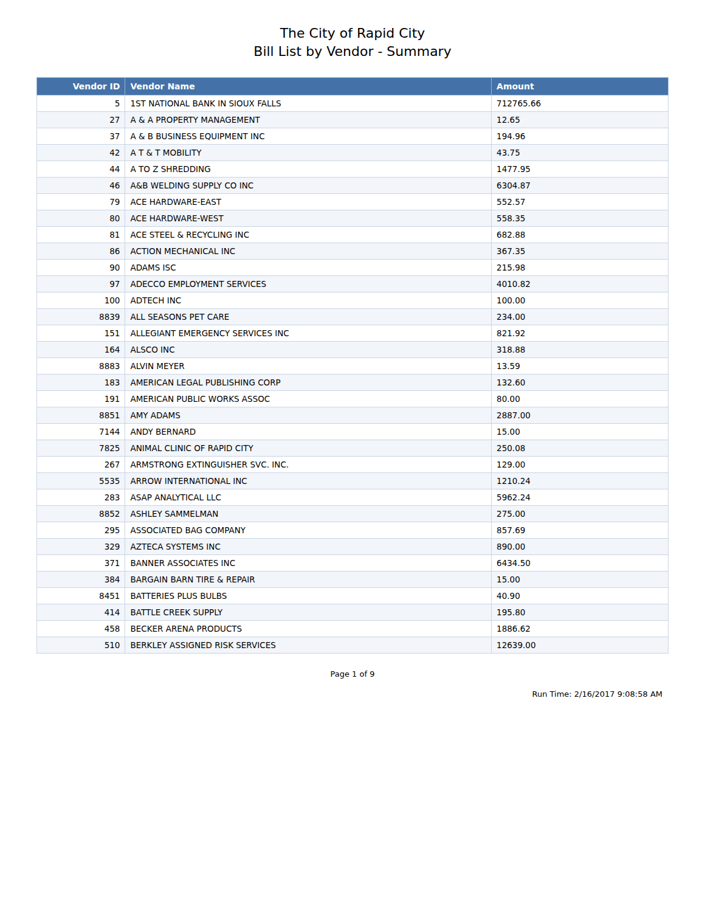The City of Rapid City
Bill List by Vendor - Summary
| Vendor ID | Vendor Name | Amount |
| --- | --- | --- |
| 5 | 1ST NATIONAL BANK IN SIOUX FALLS | 712765.66 |
| 27 | A & A PROPERTY MANAGEMENT | 12.65 |
| 37 | A & B BUSINESS EQUIPMENT INC | 194.96 |
| 42 | A T & T MOBILITY | 43.75 |
| 44 | A TO Z SHREDDING | 1477.95 |
| 46 | A&B WELDING SUPPLY CO INC | 6304.87 |
| 79 | ACE HARDWARE-EAST | 552.57 |
| 80 | ACE HARDWARE-WEST | 558.35 |
| 81 | ACE STEEL & RECYCLING INC | 682.88 |
| 86 | ACTION MECHANICAL INC | 367.35 |
| 90 | ADAMS ISC | 215.98 |
| 97 | ADECCO EMPLOYMENT SERVICES | 4010.82 |
| 100 | ADTECH INC | 100.00 |
| 8839 | ALL SEASONS PET CARE | 234.00 |
| 151 | ALLEGIANT EMERGENCY SERVICES INC | 821.92 |
| 164 | ALSCO INC | 318.88 |
| 8883 | ALVIN MEYER | 13.59 |
| 183 | AMERICAN LEGAL PUBLISHING CORP | 132.60 |
| 191 | AMERICAN PUBLIC WORKS ASSOC | 80.00 |
| 8851 | AMY ADAMS | 2887.00 |
| 7144 | ANDY BERNARD | 15.00 |
| 7825 | ANIMAL CLINIC OF RAPID CITY | 250.08 |
| 267 | ARMSTRONG EXTINGUISHER SVC. INC. | 129.00 |
| 5535 | ARROW INTERNATIONAL INC | 1210.24 |
| 283 | ASAP ANALYTICAL LLC | 5962.24 |
| 8852 | ASHLEY SAMMELMAN | 275.00 |
| 295 | ASSOCIATED BAG COMPANY | 857.69 |
| 329 | AZTECA SYSTEMS INC | 890.00 |
| 371 | BANNER ASSOCIATES INC | 6434.50 |
| 384 | BARGAIN BARN TIRE & REPAIR | 15.00 |
| 8451 | BATTERIES PLUS BULBS | 40.90 |
| 414 | BATTLE CREEK SUPPLY | 195.80 |
| 458 | BECKER ARENA PRODUCTS | 1886.62 |
| 510 | BERKLEY ASSIGNED RISK SERVICES | 12639.00 |
Page 1 of 9
Run Time: 2/16/2017 9:08:58 AM